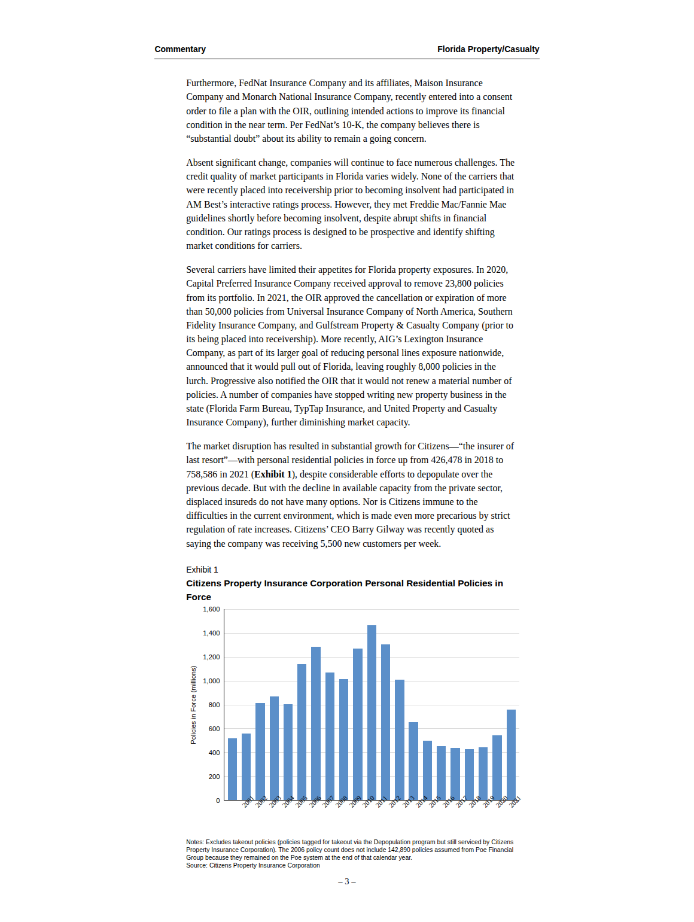Commentary Florida Property/Casualty
Furthermore, FedNat Insurance Company and its affiliates, Maison Insurance Company and Monarch National Insurance Company, recently entered into a consent order to file a plan with the OIR, outlining intended actions to improve its financial condition in the near term. Per FedNat’s 10-K, the company believes there is “substantial doubt” about its ability to remain a going concern.
Absent significant change, companies will continue to face numerous challenges. The credit quality of market participants in Florida varies widely. None of the carriers that were recently placed into receivership prior to becoming insolvent had participated in AM Best’s interactive ratings process. However, they met Freddie Mac/Fannie Mae guidelines shortly before becoming insolvent, despite abrupt shifts in financial condition. Our ratings process is designed to be prospective and identify shifting market conditions for carriers.
Several carriers have limited their appetites for Florida property exposures. In 2020, Capital Preferred Insurance Company received approval to remove 23,800 policies from its portfolio. In 2021, the OIR approved the cancellation or expiration of more than 50,000 policies from Universal Insurance Company of North America, Southern Fidelity Insurance Company, and Gulfstream Property & Casualty Company (prior to its being placed into receivership). More recently, AIG’s Lexington Insurance Company, as part of its larger goal of reducing personal lines exposure nationwide, announced that it would pull out of Florida, leaving roughly 8,000 policies in the lurch. Progressive also notified the OIR that it would not renew a material number of policies. A number of companies have stopped writing new property business in the state (Florida Farm Bureau, TypTap Insurance, and United Property and Casualty Insurance Company), further diminishing market capacity.
The market disruption has resulted in substantial growth for Citizens—“the insurer of last resort”—with personal residential policies in force up from 426,478 in 2018 to 758,586 in 2021 (Exhibit 1), despite considerable efforts to depopulate over the previous decade. But with the decline in available capacity from the private sector, displaced insureds do not have many options. Nor is Citizens immune to the difficulties in the current environment, which is made even more precarious by strict regulation of rate increases. Citizens’ CEO Barry Gilway was recently quoted as saying the company was receiving 5,500 new customers per week.
Exhibit 1
Citizens Property Insurance Corporation Personal Residential Policies in Force
Policies in Force (millions)
1,600 1,400 1,200 1,000 800 600 400 200 0
2001 2002 2003 2004 2005 2006 2007 2008 2009 2010 2011 2012 2013 2014 2015 2016 2017 2018 2019 2020 2021
Notes: Excludes takeout policies (policies tagged for takeout via the Depopulation program but still serviced by Citizens Property Insurance Corporation). The 2006 policy count does not include 142,890 policies assumed from Poe Financial Group because they remained on the Poe system at the end of that calendar year.
Source: Citizens Property Insurance Corporation
– 3 –